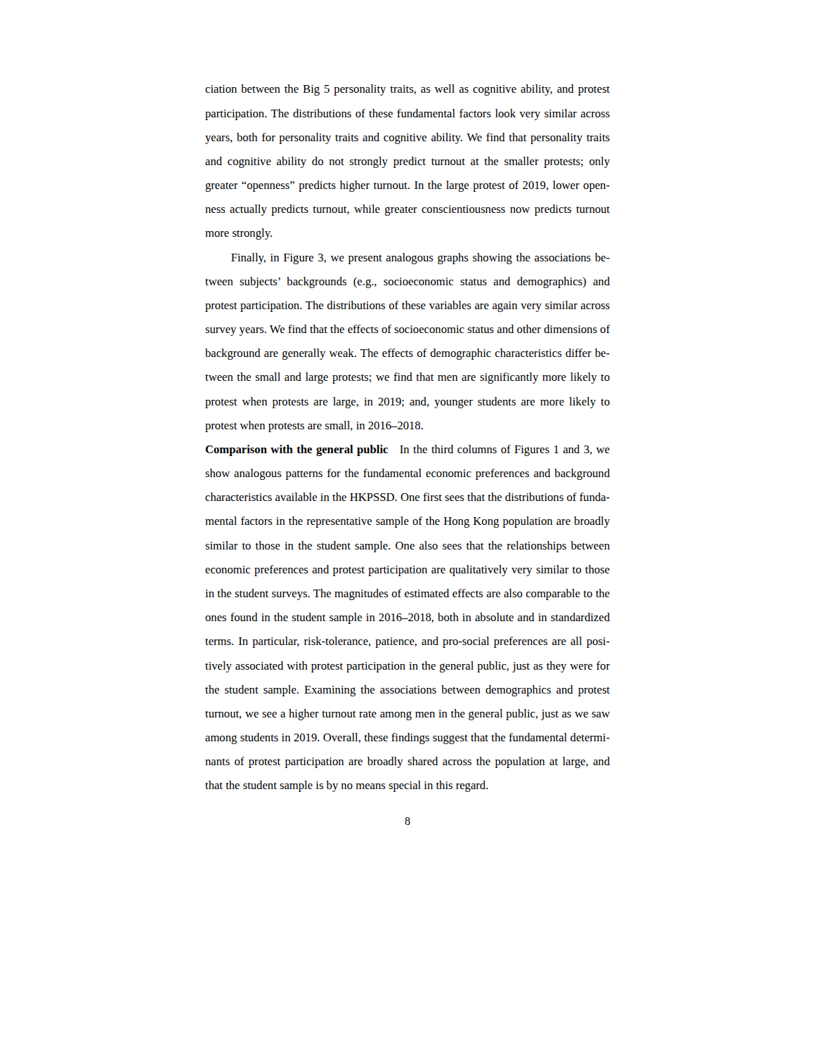ciation between the Big 5 personality traits, as well as cognitive ability, and protest participation. The distributions of these fundamental factors look very similar across years, both for personality traits and cognitive ability. We find that personality traits and cognitive ability do not strongly predict turnout at the smaller protests; only greater “openness” predicts higher turnout. In the large protest of 2019, lower openness actually predicts turnout, while greater conscientiousness now predicts turnout more strongly.
Finally, in Figure 3, we present analogous graphs showing the associations between subjects’ backgrounds (e.g., socioeconomic status and demographics) and protest participation. The distributions of these variables are again very similar across survey years. We find that the effects of socioeconomic status and other dimensions of background are generally weak. The effects of demographic characteristics differ between the small and large protests; we find that men are significantly more likely to protest when protests are large, in 2019; and, younger students are more likely to protest when protests are small, in 2016–2018.
Comparison with the general public In the third columns of Figures 1 and 3, we show analogous patterns for the fundamental economic preferences and background characteristics available in the HKPSSD. One first sees that the distributions of fundamental factors in the representative sample of the Hong Kong population are broadly similar to those in the student sample. One also sees that the relationships between economic preferences and protest participation are qualitatively very similar to those in the student surveys. The magnitudes of estimated effects are also comparable to the ones found in the student sample in 2016–2018, both in absolute and in standardized terms. In particular, risk-tolerance, patience, and pro-social preferences are all positively associated with protest participation in the general public, just as they were for the student sample. Examining the associations between demographics and protest turnout, we see a higher turnout rate among men in the general public, just as we saw among students in 2019. Overall, these findings suggest that the fundamental determinants of protest participation are broadly shared across the population at large, and that the student sample is by no means special in this regard.
8